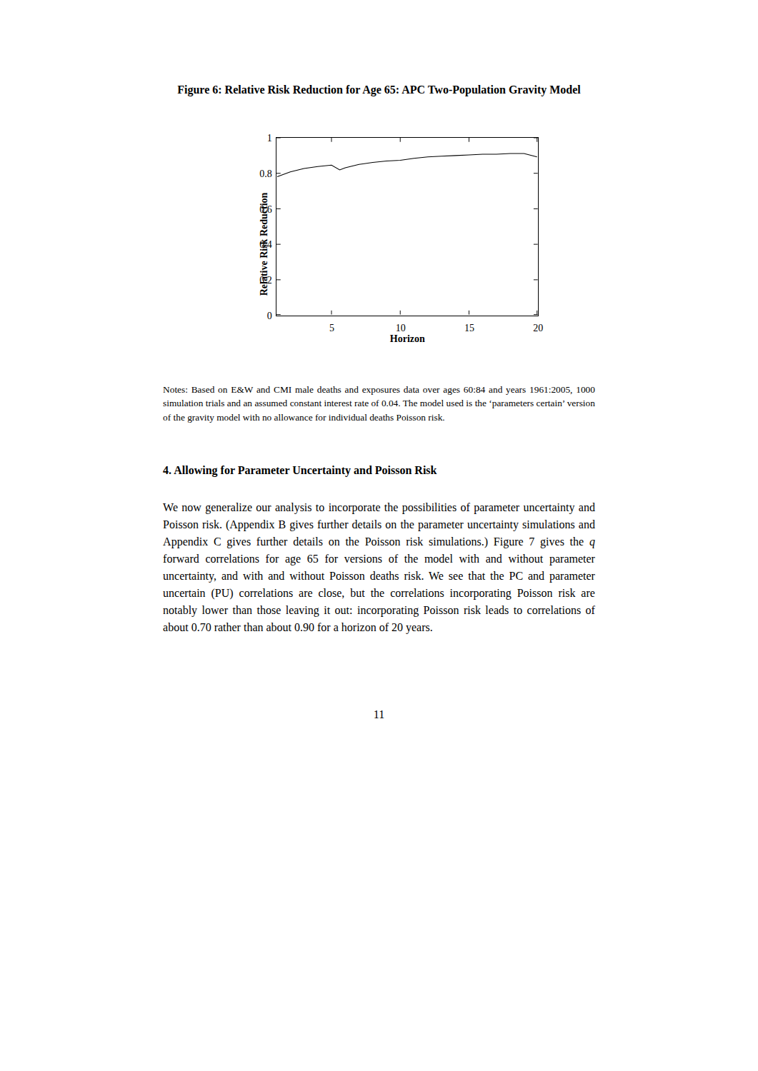Figure 6: Relative Risk Reduction for Age 65: APC Two-Population Gravity Model
Relative Risk Reduction
1 0.8 0.6 0.4 0.2 0 5 10 15 20
Horizon
Notes: Based on E&W and CMI male deaths and exposures data over ages 60:84 and years 1961:2005, 1000 simulation trials and an assumed constant interest rate of 0.04. The model used is the ‘parameters certain’ version of the gravity model with no allowance for individual deaths Poisson risk.
4. Allowing for Parameter Uncertainty and Poisson Risk
We now generalize our analysis to incorporate the possibilities of parameter uncertainty and Poisson risk. (Appendix B gives further details on the parameter uncertainty simulations and Appendix C gives further details on the Poisson risk simulations.) Figure 7 gives the q forward correlations for age 65 for versions of the model with and without parameter uncertainty, and with and without Poisson deaths risk. We see that the PC and parameter uncertain (PU) correlations are close, but the correlations incorporating Poisson risk are notably lower than those leaving it out: incorporating Poisson risk leads to correlations of about 0.70 rather than about 0.90 for a horizon of 20 years.
11